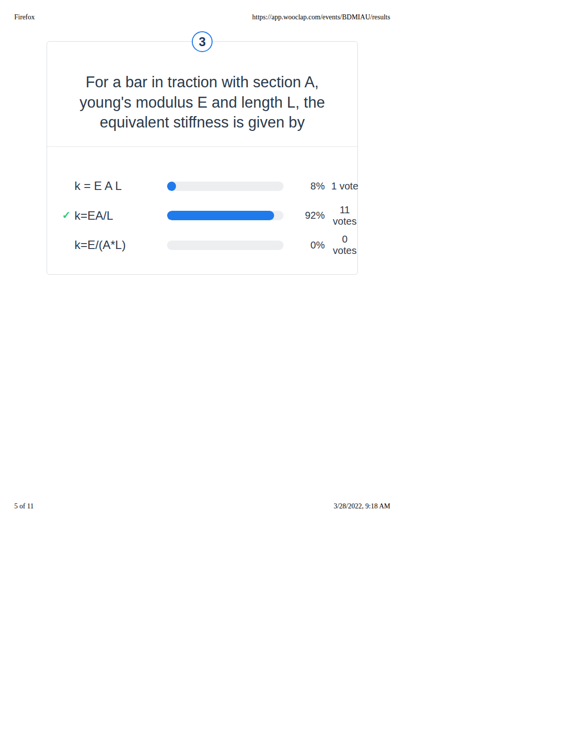Firefox https://app.wooclap.com/events/BDMIAU/results
3
For a bar in traction with section A, young's modulus E and length L, the equivalent stiffness is given by
k = E A L
8%
1 vote
k=EA/L
92%
11
votes
k=E/(A*L)
0%
0
votes
5 of 11 3/28/2022, 9:18 AM